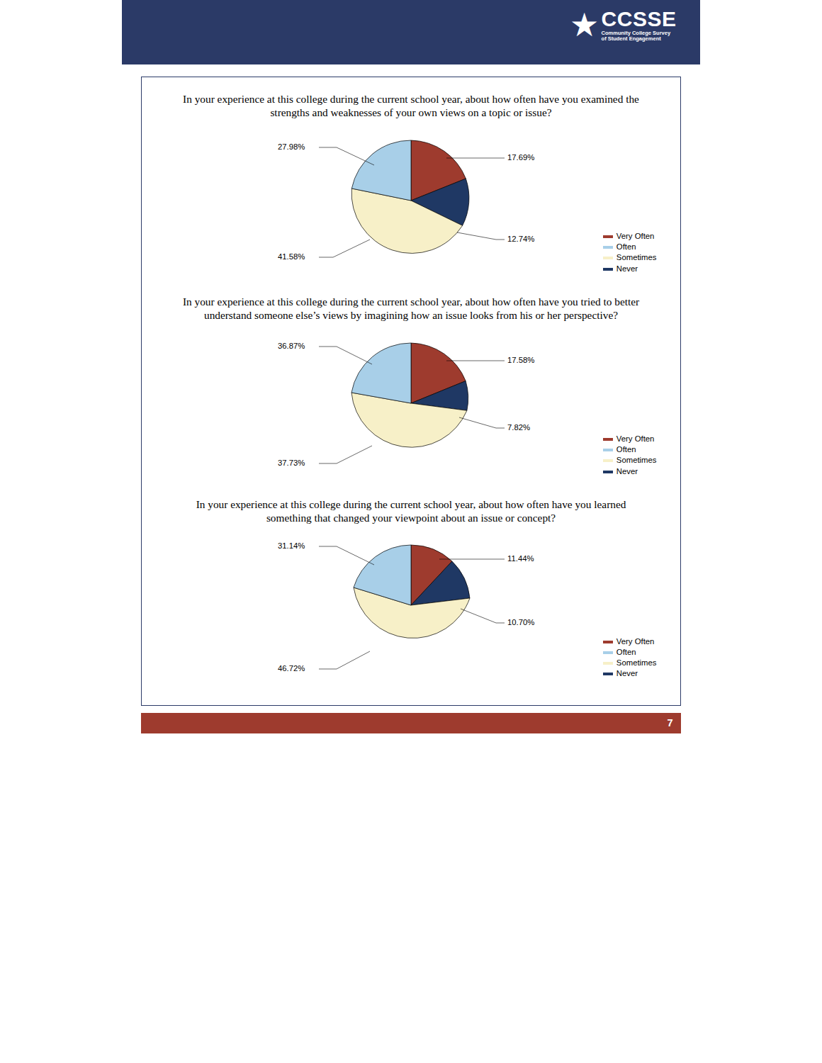★ CCSSE Community College Survey
of Student Engagement
In your experience at this college during the current school year, about how often have you examined the strengths and weaknesses of your own views on a topic or issue?
17.69% 12.74% 41.58% 27.98%
Very Often
Often
Sometimes
Never
In your experience at this college during the current school year, about how often have you tried to better understand someone else’s views by imagining how an issue looks from his or her perspective?
17.58% 7.82% 37.73% 36.87%
Very Often
Often
Sometimes
Never
In your experience at this college during the current school year, about how often have you learned something that changed your viewpoint about an issue or concept?
11.44% 10.70% 46.72% 31.14%
Very Often
Often
Sometimes
Never
7